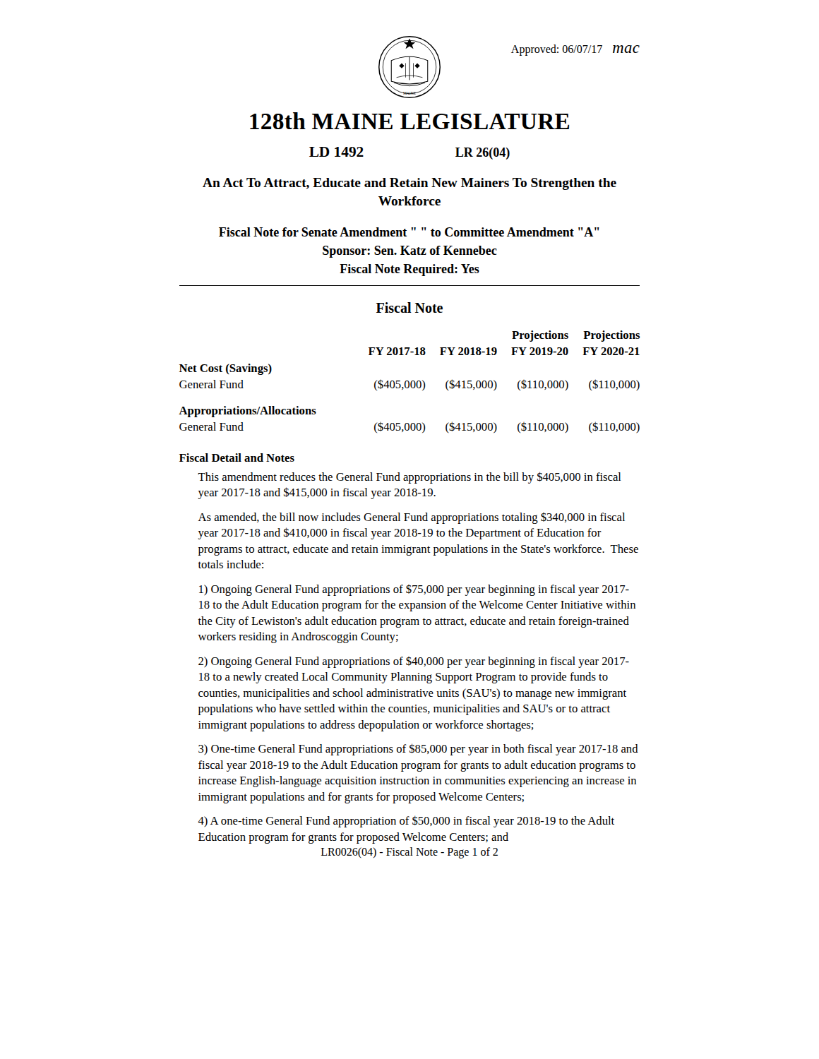Approved: 06/07/17 mac
MAINE
128th MAINE LEGISLATURE
LD 1492 LR 26(04)
An Act To Attract, Educate and Retain New Mainers To Strengthen the Workforce
Fiscal Note for Senate Amendment " " to Committee Amendment "A"
Sponsor: Sen. Katz of Kennebec
Fiscal Note Required: Yes
Fiscal Note
| | | | Projections | Projections |
| | FY 2017-18 | FY 2018-19 | FY 2019-20 | FY 2020-21 |
| Net Cost (Savings) | | | | |
| General Fund | ($405,000) | ($415,000) | ($110,000) | ($110,000) |
| Appropriations/Allocations | | | | |
| General Fund | ($405,000) | ($415,000) | ($110,000) | ($110,000) |
Fiscal Detail and Notes
This amendment reduces the General Fund appropriations in the bill by $405,000 in fiscal year 2017-18 and $415,000 in fiscal year 2018-19.
As amended, the bill now includes General Fund appropriations totaling $340,000 in fiscal year 2017-18 and $410,000 in fiscal year 2018-19 to the Department of Education for programs to attract, educate and retain immigrant populations in the State's workforce. These totals include:
1) Ongoing General Fund appropriations of $75,000 per year beginning in fiscal year 2017-18 to the Adult Education program for the expansion of the Welcome Center Initiative within the City of Lewiston's adult education program to attract, educate and retain foreign-trained workers residing in Androscoggin County;
2) Ongoing General Fund appropriations of $40,000 per year beginning in fiscal year 2017-18 to a newly created Local Community Planning Support Program to provide funds to counties, municipalities and school administrative units (SAU's) to manage new immigrant populations who have settled within the counties, municipalities and SAU's or to attract immigrant populations to address depopulation or workforce shortages;
3) One-time General Fund appropriations of $85,000 per year in both fiscal year 2017-18 and fiscal year 2018-19 to the Adult Education program for grants to adult education programs to increase English-language acquisition instruction in communities experiencing an increase in immigrant populations and for grants for proposed Welcome Centers;
4) A one-time General Fund appropriation of $50,000 in fiscal year 2018-19 to the Adult Education program for grants for proposed Welcome Centers; and
LR0026(04) - Fiscal Note - Page 1 of 2